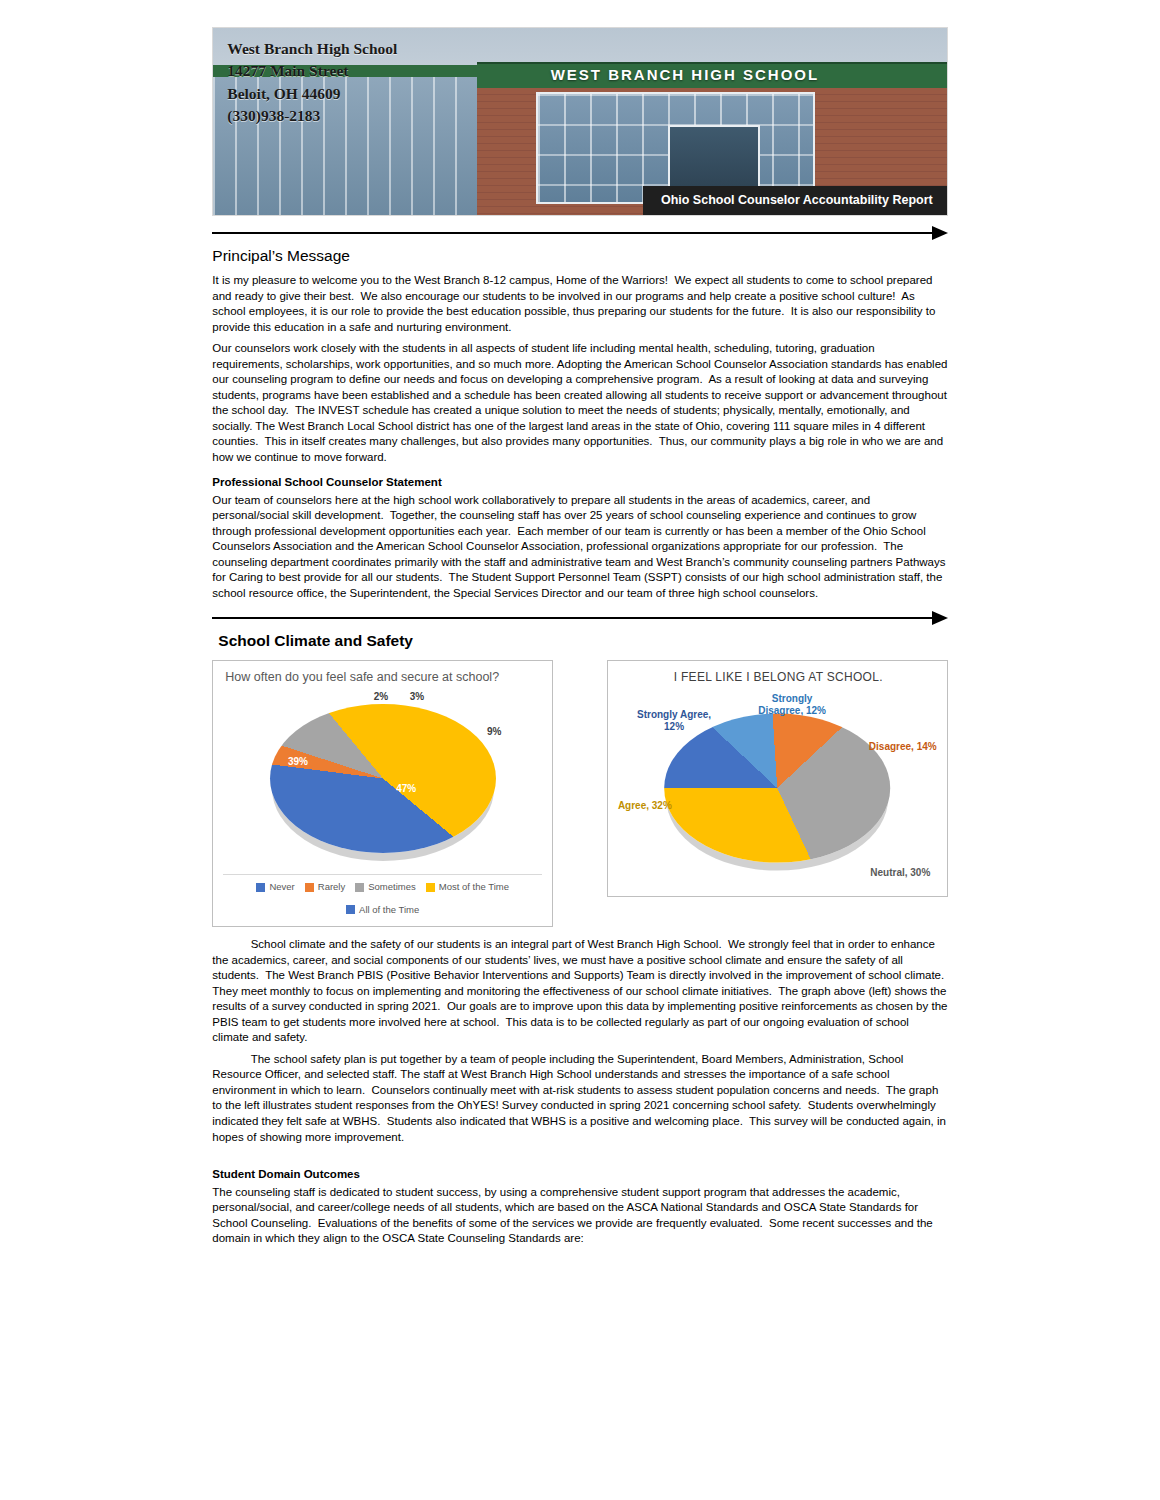WEST BRANCH HIGH SCHOOL
West Branch High School
14277 Main Street
Beloit, OH 44609
(330)938-2183
Ohio School Counselor Accountability Report
Principal’s Message
It is my pleasure to welcome you to the West Branch 8-12 campus, Home of the Warriors! We expect all students to come to school prepared and ready to give their best. We also encourage our students to be involved in our programs and help create a positive school culture! As school employees, it is our role to provide the best education possible, thus preparing our students for the future. It is also our responsibility to provide this education in a safe and nurturing environment.
Our counselors work closely with the students in all aspects of student life including mental health, scheduling, tutoring, graduation requirements, scholarships, work opportunities, and so much more. Adopting the American School Counselor Association standards has enabled our counseling program to define our needs and focus on developing a comprehensive program. As a result of looking at data and surveying students, programs have been established and a schedule has been created allowing all students to receive support or advancement throughout the school day. The INVEST schedule has created a unique solution to meet the needs of students; physically, mentally, emotionally, and socially. The West Branch Local School district has one of the largest land areas in the state of Ohio, covering 111 square miles in 4 different counties. This in itself creates many challenges, but also provides many opportunities. Thus, our community plays a big role in who we are and how we continue to move forward.
Professional School Counselor Statement
Our team of counselors here at the high school work collaboratively to prepare all students in the areas of academics, career, and personal/social skill development. Together, the counseling staff has over 25 years of school counseling experience and continues to grow through professional development opportunities each year. Each member of our team is currently or has been a member of the Ohio School Counselors Association and the American School Counselor Association, professional organizations appropriate for our profession. The counseling department coordinates primarily with the staff and administrative team and West Branch’s community counseling partners Pathways for Caring to best provide for all our students. The Student Support Personnel Team (SSPT) consists of our high school administration staff, the school resource office, the Superintendent, the Special Services Director and our team of three high school counselors.
School Climate and Safety
How often do you feel safe and secure at school?
2% 3% 9% 47% 39%
Never Rarely Sometimes Most of the Time All of the Time
I FEEL LIKE I BELONG AT SCHOOL.
Strongly Agree,
12%
Strongly
Disagree, 12%
Disagree, 14%
Neutral, 30%
Agree, 32%
School climate and the safety of our students is an integral part of West Branch High School. We strongly feel that in order to enhance the academics, career, and social components of our students’ lives, we must have a positive school climate and ensure the safety of all students. The West Branch PBIS (Positive Behavior Interventions and Supports) Team is directly involved in the improvement of school climate. They meet monthly to focus on implementing and monitoring the effectiveness of our school climate initiatives. The graph above (left) shows the results of a survey conducted in spring 2021. Our goals are to improve upon this data by implementing positive reinforcements as chosen by the PBIS team to get students more involved here at school. This data is to be collected regularly as part of our ongoing evaluation of school climate and safety.
The school safety plan is put together by a team of people including the Superintendent, Board Members, Administration, School Resource Officer, and selected staff. The staff at West Branch High School understands and stresses the importance of a safe school environment in which to learn. Counselors continually meet with at-risk students to assess student population concerns and needs. The graph to the left illustrates student responses from the OhYES! Survey conducted in spring 2021 concerning school safety. Students overwhelmingly indicated they felt safe at WBHS. Students also indicated that WBHS is a positive and welcoming place. This survey will be conducted again, in hopes of showing more improvement.
Student Domain Outcomes
The counseling staff is dedicated to student success, by using a comprehensive student support program that addresses the academic, personal/social, and career/college needs of all students, which are based on the ASCA National Standards and OSCA State Standards for School Counseling. Evaluations of the benefits of some of the services we provide are frequently evaluated. Some recent successes and the domain in which they align to the OSCA State Counseling Standards are: